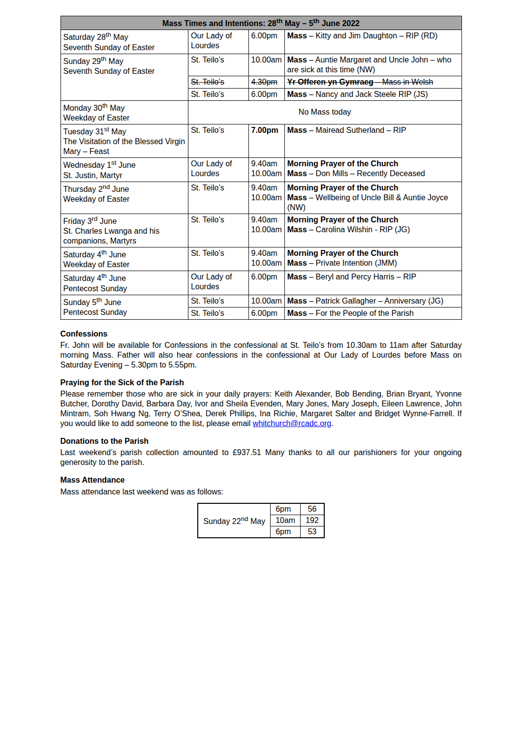| Mass Times and Intentions: 28 th May – 5 th June 2022 |
| --- |
| Saturday 28 th May Seventh Sunday of Easter | Our Lady of Lourdes | 6.00pm | Mass – Kitty and Jim Daughton – RIP (RD) |
| Sunday 29 th May Seventh Sunday of Easter | St. Teilo’s | 10.00am | Mass – Auntie Margaret and Uncle John – who are sick at this time (NW) |
| St. Teilo’s | 4.30pm | Yr Offeren yn Gymraeg – Mass in Welsh |
| St. Teilo’s | 6.00pm | Mass – Nancy and Jack Steele RIP (JS) |
| Monday 30 th May Weekday of Easter | No Mass today |
| Tuesday 31 st May The Visitation of the Blessed Virgin Mary – Feast | St. Teilo’s | 7.00pm | Mass – Mairead Sutherland – RIP |
| Wednesday 1 st June St. Justin, Martyr | Our Lady of Lourdes | 9.40am 10.00am | Morning Prayer of the Church Mass – Don Mills – Recently Deceased |
| Thursday 2 nd June Weekday of Easter | St. Teilo’s | 9.40am 10.00am | Morning Prayer of the Church Mass – Wellbeing of Uncle Bill & Auntie Joyce (NW) |
| Friday 3 rd June St. Charles Lwanga and his companions, Martyrs | St. Teilo’s | 9.40am 10.00am | Morning Prayer of the Church Mass – Carolina Wilshin - RIP (JG) |
| Saturday 4 th June Weekday of Easter | St. Teilo’s | 9.40am 10.00am | Morning Prayer of the Church Mass – Private Intention (JMM) |
| Saturday 4 th June Pentecost Sunday | Our Lady of Lourdes | 6.00pm | Mass – Beryl and Percy Harris – RIP |
| Sunday 5 th June Pentecost Sunday | St. Teilo’s | 10.00am | Mass – Patrick Gallagher – Anniversary (JG) |
| St. Teilo’s | 6.00pm | Mass – For the People of the Parish |
Confessions
Fr. John will be available for Confessions in the confessional at St. Teilo’s from 10.30am to 11am after Saturday morning Mass. Father will also hear confessions in the confessional at Our Lady of Lourdes before Mass on Saturday Evening – 5.30pm to 5.55pm.
Praying for the Sick of the Parish
Please remember those who are sick in your daily prayers: Keith Alexander, Bob Bending, Brian Bryant, Yvonne Butcher, Dorothy David, Barbara Day, Ivor and Sheila Evenden, Mary Jones, Mary Joseph, Eileen Lawrence, John Mintram, Soh Hwang Ng, Terry O’Shea, Derek Phillips, Ina Richie, Margaret Salter and Bridget Wynne-Farrell. If you would like to add someone to the list, please email whitchurch@rcadc.org.
Donations to the Parish
Last weekend’s parish collection amounted to £937.51 Many thanks to all our parishioners for your ongoing generosity to the parish.
Mass Attendance
Mass attendance last weekend was as follows:
| Sunday 22 nd May | 6pm | 56 |
| 10am | 192 |
| 6pm | 53 |